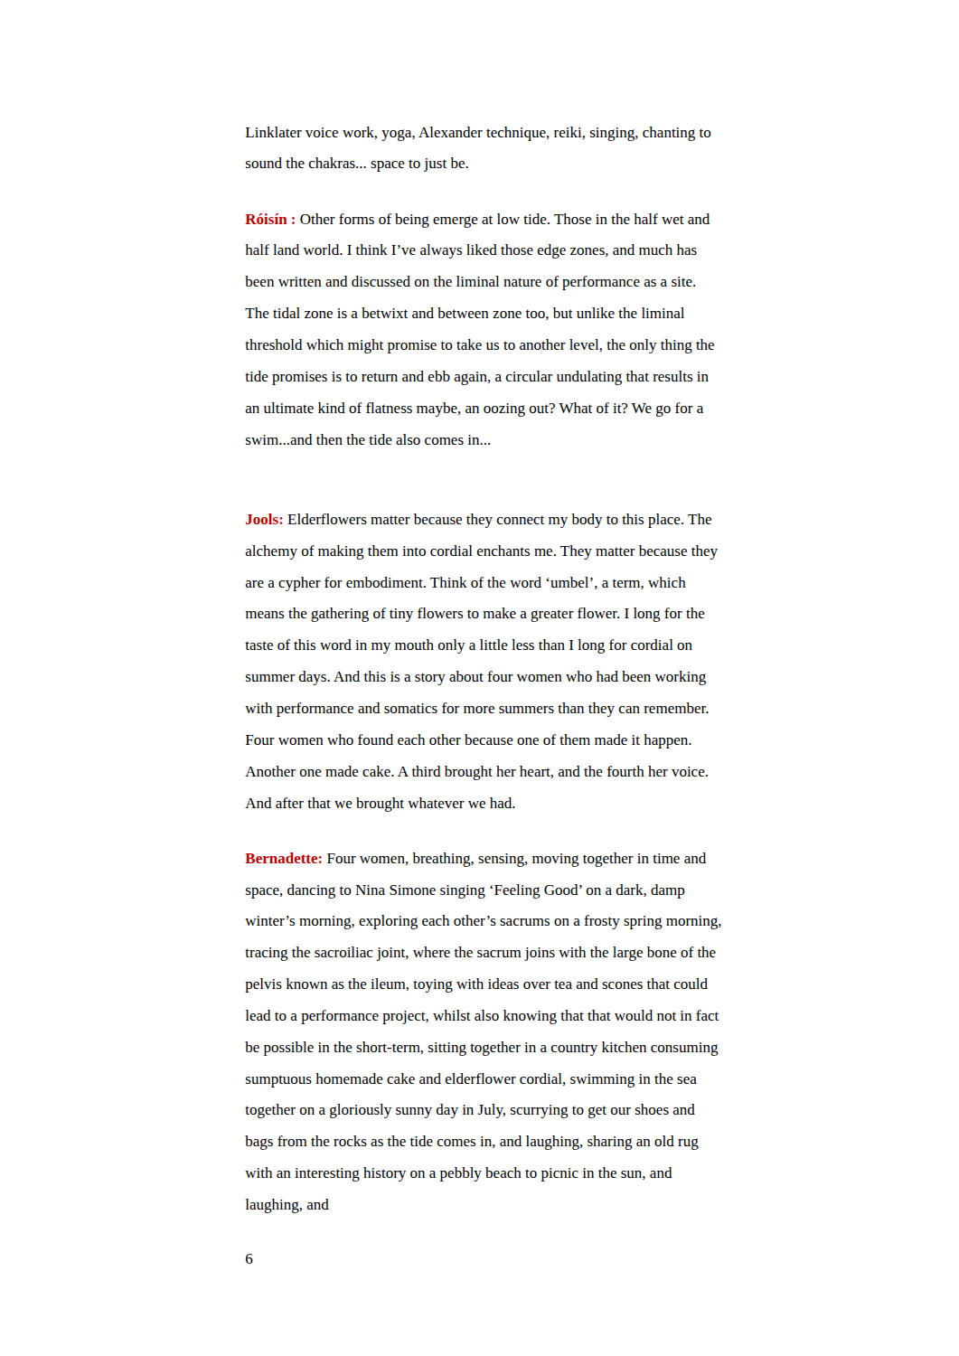Linklater voice work, yoga, Alexander technique, reiki, singing, chanting to sound the chakras... space to just be.
Róisín : Other forms of being emerge at low tide. Those in the half wet and half land world. I think I’ve always liked those edge zones, and much has been written and discussed on the liminal nature of performance as a site. The tidal zone is a betwixt and between zone too, but unlike the liminal threshold which might promise to take us to another level, the only thing the tide promises is to return and ebb again, a circular undulating that results in an ultimate kind of flatness maybe, an oozing out? What of it? We go for a swim...and then the tide also comes in...
Jools: Elderflowers matter because they connect my body to this place. The alchemy of making them into cordial enchants me. They matter because they are a cypher for embodiment. Think of the word ‘umbel’, a term, which means the gathering of tiny flowers to make a greater flower. I long for the taste of this word in my mouth only a little less than I long for cordial on summer days. And this is a story about four women who had been working with performance and somatics for more summers than they can remember. Four women who found each other because one of them made it happen. Another one made cake. A third brought her heart, and the fourth her voice. And after that we brought whatever we had.
Bernadette: Four women, breathing, sensing, moving together in time and space, dancing to Nina Simone singing ‘Feeling Good’ on a dark, damp winter’s morning, exploring each other’s sacrums on a frosty spring morning, tracing the sacroiliac joint, where the sacrum joins with the large bone of the pelvis known as the ileum, toying with ideas over tea and scones that could lead to a performance project, whilst also knowing that that would not in fact be possible in the short-term, sitting together in a country kitchen consuming sumptuous homemade cake and elderflower cordial, swimming in the sea together on a gloriously sunny day in July, scurrying to get our shoes and bags from the rocks as the tide comes in, and laughing, sharing an old rug with an interesting history on a pebbly beach to picnic in the sun, and laughing, and
6